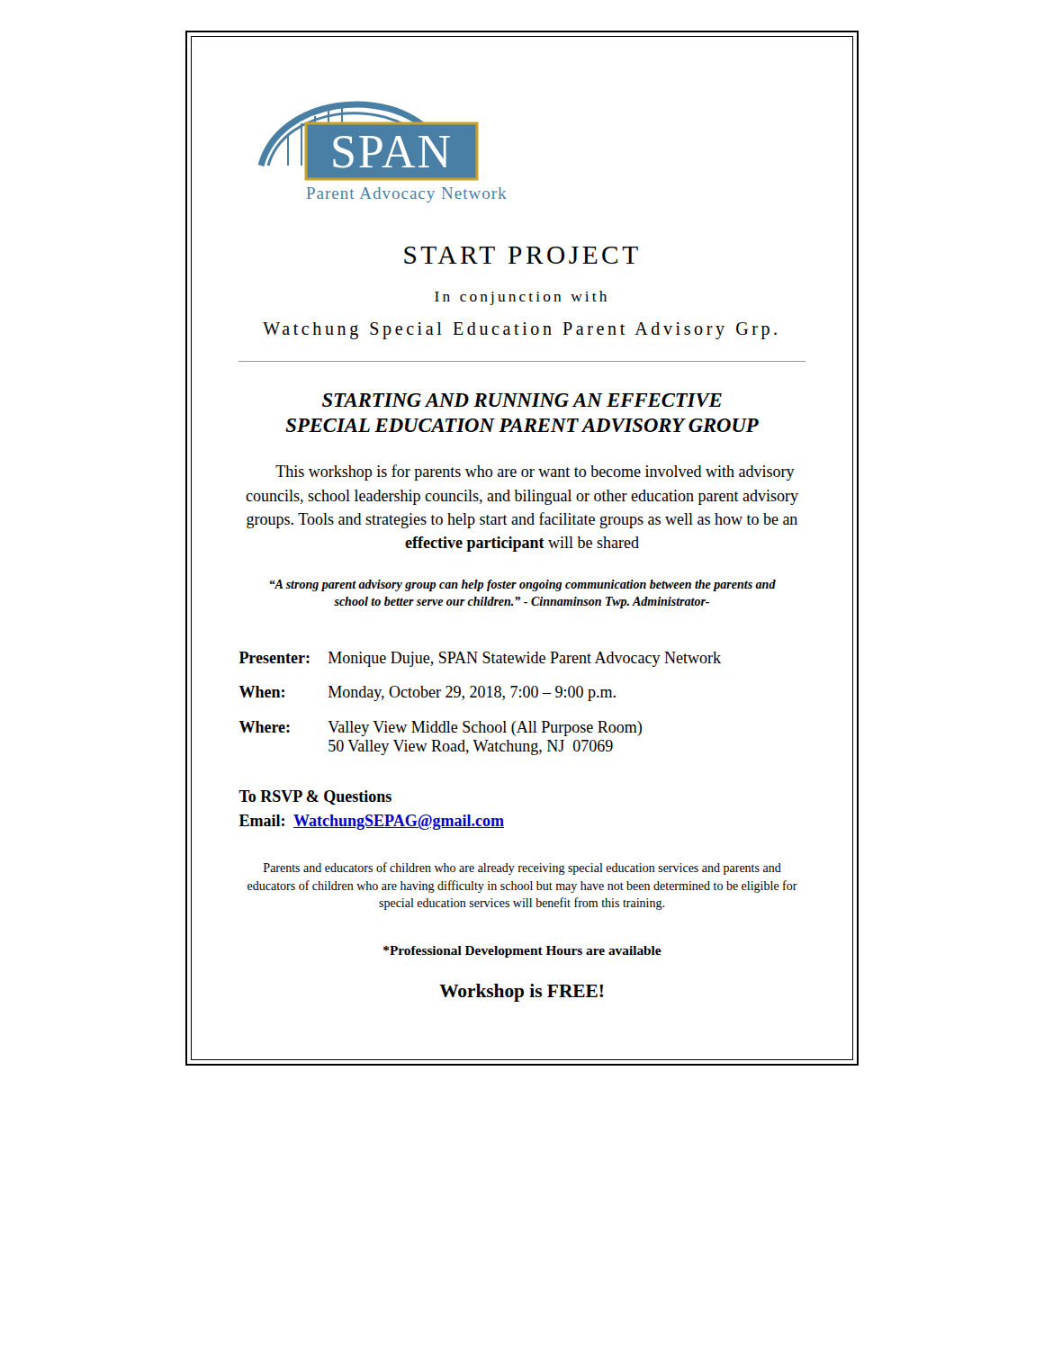SPAN Parent Advocacy Network
START PROJECT
In conjunction with
Watchung Special Education Parent Advisory Grp.
STARTING AND RUNNING AN EFFECTIVE
SPECIAL EDUCATION PARENT ADVISORY GROUP
This workshop is for parents who are or want to become involved with advisory councils, school leadership councils, and bilingual or other education parent advisory groups. Tools and strategies to help start and facilitate groups as well as how to be an effective participant will be shared
“A strong parent advisory group can help foster ongoing communication between the parents and school to better serve our children.” - Cinnaminson Twp. Administrator-
| Presenter: | Monique Dujue, SPAN Statewide Parent Advocacy Network |
| When: | Monday, October 29, 2018, 7:00 – 9:00 p.m. |
| Where: | Valley View Middle School (All Purpose Room) 50 Valley View Road, Watchung, NJ 07069 |
To RSVP & Questions
Email: WatchungSEPAG@gmail.com
Parents and educators of children who are already receiving special education services and parents and educators of children who are having difficulty in school but may have not been determined to be eligible for special education services will benefit from this training.
*Professional Development Hours are available
Workshop is FREE!